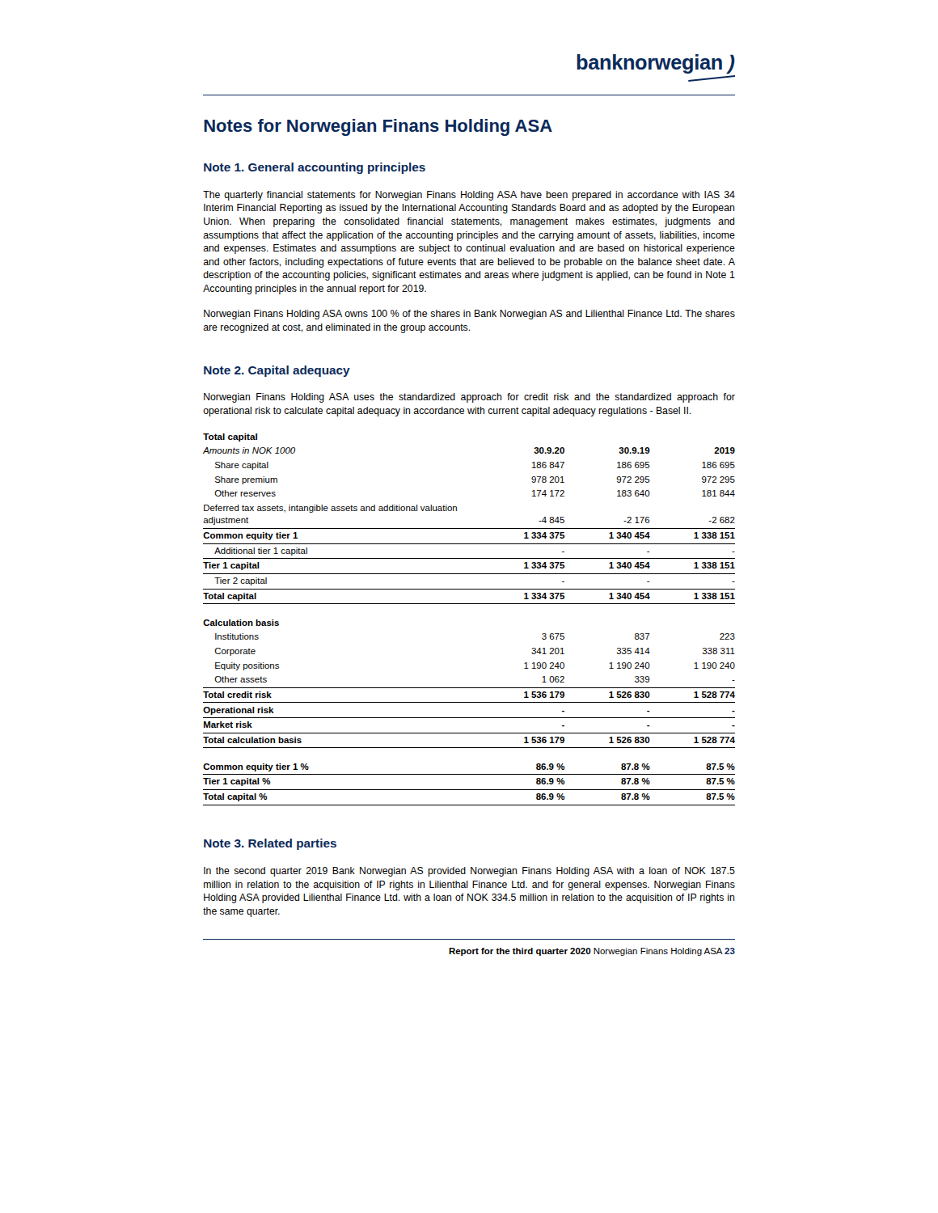bank norwegian )
Notes for Norwegian Finans Holding ASA
Note 1. General accounting principles
The quarterly financial statements for Norwegian Finans Holding ASA have been prepared in accordance with IAS 34 Interim Financial Reporting as issued by the International Accounting Standards Board and as adopted by the European Union. When preparing the consolidated financial statements, management makes estimates, judgments and assumptions that affect the application of the accounting principles and the carrying amount of assets, liabilities, income and expenses. Estimates and assumptions are subject to continual evaluation and are based on historical experience and other factors, including expectations of future events that are believed to be probable on the balance sheet date. A description of the accounting policies, significant estimates and areas where judgment is applied, can be found in Note 1 Accounting principles in the annual report for 2019.
Norwegian Finans Holding ASA owns 100 % of the shares in Bank Norwegian AS and Lilienthal Finance Ltd. The shares are recognized at cost, and eliminated in the group accounts.
Note 2. Capital adequacy
Norwegian Finans Holding ASA uses the standardized approach for credit risk and the standardized approach for operational risk to calculate capital adequacy in accordance with current capital adequacy regulations - Basel II.
Total capital
| Amounts in NOK 1000 | 30.9.20 | 30.9.19 | 2019 |
| Share capital | 186 847 | 186 695 | 186 695 |
| Share premium | 978 201 | 972 295 | 972 295 |
| Other reserves | 174 172 | 183 640 | 181 844 |
| Deferred tax assets, intangible assets and additional valuation adjustment | -4 845 | -2 176 | -2 682 |
| Common equity tier 1 | 1 334 375 | 1 340 454 | 1 338 151 |
| Additional tier 1 capital | - | - | - |
| Tier 1 capital | 1 334 375 | 1 340 454 | 1 338 151 |
| Tier 2 capital | - | - | - |
| Total capital | 1 334 375 | 1 340 454 | 1 338 151 |
| Calculation basis | | | |
| Institutions | 3 675 | 837 | 223 |
| Corporate | 341 201 | 335 414 | 338 311 |
| Equity positions | 1 190 240 | 1 190 240 | 1 190 240 |
| Other assets | 1 062 | 339 | - |
| Total credit risk | 1 536 179 | 1 526 830 | 1 528 774 |
| Operational risk | - | - | - |
| Market risk | - | - | - |
| Total calculation basis | 1 536 179 | 1 526 830 | 1 528 774 |
| Common equity tier 1 % | 86.9 % | 87.8 % | 87.5 % |
| Tier 1 capital % | 86.9 % | 87.8 % | 87.5 % |
| Total capital % | 86.9 % | 87.8 % | 87.5 % |
Note 3. Related parties
In the second quarter 2019 Bank Norwegian AS provided Norwegian Finans Holding ASA with a loan of NOK 187.5 million in relation to the acquisition of IP rights in Lilienthal Finance Ltd. and for general expenses. Norwegian Finans Holding ASA provided Lilienthal Finance Ltd. with a loan of NOK 334.5 million in relation to the acquisition of IP rights in the same quarter.
Report for the third quarter 2020 Norwegian Finans Holding ASA 23